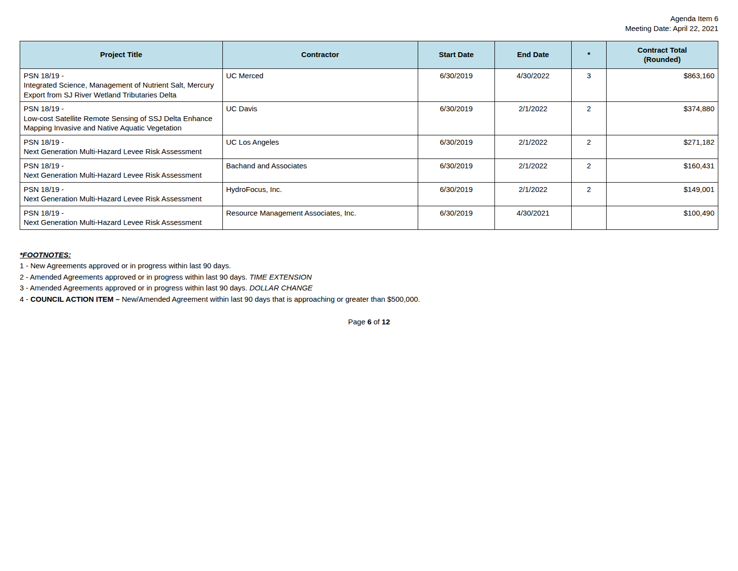Agenda Item 6
Meeting Date: April 22, 2021
| Project Title | Contractor | Start Date | End Date | * | Contract Total (Rounded) |
| --- | --- | --- | --- | --- | --- |
| PSN 18/19 - Integrated Science, Management of Nutrient Salt, Mercury Export from SJ River Wetland Tributaries Delta | UC Merced | 6/30/2019 | 4/30/2022 | 3 | $863,160 |
| PSN 18/19 - Low-cost Satellite Remote Sensing of SSJ Delta Enhance Mapping Invasive and Native Aquatic Vegetation | UC Davis | 6/30/2019 | 2/1/2022 | 2 | $374,880 |
| PSN 18/19 - Next Generation Multi-Hazard Levee Risk Assessment | UC Los Angeles | 6/30/2019 | 2/1/2022 | 2 | $271,182 |
| PSN 18/19 - Next Generation Multi-Hazard Levee Risk Assessment | Bachand and Associates | 6/30/2019 | 2/1/2022 | 2 | $160,431 |
| PSN 18/19 - Next Generation Multi-Hazard Levee Risk Assessment | HydroFocus, Inc. | 6/30/2019 | 2/1/2022 | 2 | $149,001 |
| PSN 18/19 - Next Generation Multi-Hazard Levee Risk Assessment | Resource Management Associates, Inc. | 6/30/2019 | 4/30/2021 | | $100,490 |
*FOOTNOTES:
1 - New Agreements approved or in progress within last 90 days.
2 - Amended Agreements approved or in progress within last 90 days. TIME EXTENSION
3 - Amended Agreements approved or in progress within last 90 days. DOLLAR CHANGE
4 - COUNCIL ACTION ITEM – New/Amended Agreement within last 90 days that is approaching or greater than $500,000.
Page 6 of 12